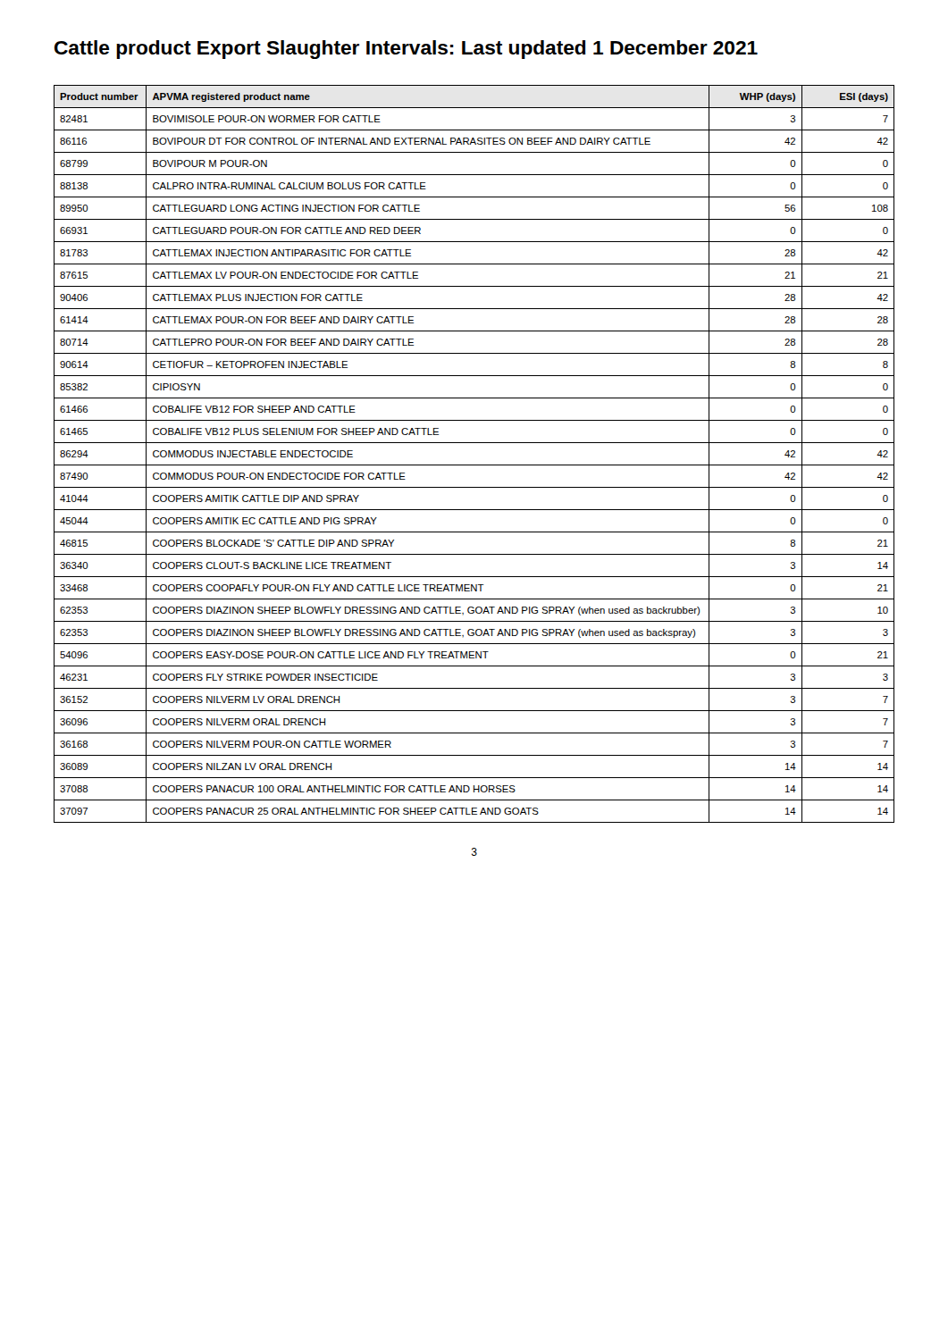Cattle product Export Slaughter Intervals: Last updated 1 December 2021
| Product number | APVMA registered product name | WHP (days) | ESI (days) |
| --- | --- | --- | --- |
| 82481 | BOVIMISOLE POUR-ON WORMER FOR CATTLE | 3 | 7 |
| 86116 | BOVIPOUR DT FOR CONTROL OF INTERNAL AND EXTERNAL PARASITES ON BEEF AND DAIRY CATTLE | 42 | 42 |
| 68799 | BOVIPOUR M POUR-ON | 0 | 0 |
| 88138 | CALPRO INTRA-RUMINAL CALCIUM BOLUS FOR CATTLE | 0 | 0 |
| 89950 | CATTLEGUARD LONG ACTING INJECTION FOR CATTLE | 56 | 108 |
| 66931 | CATTLEGUARD POUR-ON FOR CATTLE AND RED DEER | 0 | 0 |
| 81783 | CATTLEMAX INJECTION ANTIPARASITIC FOR CATTLE | 28 | 42 |
| 87615 | CATTLEMAX LV POUR-ON ENDECTOCIDE FOR CATTLE | 21 | 21 |
| 90406 | CATTLEMAX PLUS INJECTION FOR CATTLE | 28 | 42 |
| 61414 | CATTLEMAX POUR-ON FOR BEEF AND DAIRY CATTLE | 28 | 28 |
| 80714 | CATTLEPRO POUR-ON FOR BEEF AND DAIRY CATTLE | 28 | 28 |
| 90614 | CETIOFUR – KETOPROFEN INJECTABLE | 8 | 8 |
| 85382 | CIPIOSYN | 0 | 0 |
| 61466 | COBALIFE VB12 FOR SHEEP AND CATTLE | 0 | 0 |
| 61465 | COBALIFE VB12 PLUS SELENIUM FOR SHEEP AND CATTLE | 0 | 0 |
| 86294 | COMMODUS INJECTABLE ENDECTOCIDE | 42 | 42 |
| 87490 | COMMODUS POUR-ON ENDECTOCIDE FOR CATTLE | 42 | 42 |
| 41044 | COOPERS AMITIK CATTLE DIP AND SPRAY | 0 | 0 |
| 45044 | COOPERS AMITIK EC CATTLE AND PIG SPRAY | 0 | 0 |
| 46815 | COOPERS BLOCKADE 'S' CATTLE DIP AND SPRAY | 8 | 21 |
| 36340 | COOPERS CLOUT-S BACKLINE LICE TREATMENT | 3 | 14 |
| 33468 | COOPERS COOPAFLY POUR-ON FLY AND CATTLE LICE TREATMENT | 0 | 21 |
| 62353 | COOPERS DIAZINON SHEEP BLOWFLY DRESSING AND CATTLE, GOAT AND PIG SPRAY (when used as backrubber) | 3 | 10 |
| 62353 | COOPERS DIAZINON SHEEP BLOWFLY DRESSING AND CATTLE, GOAT AND PIG SPRAY (when used as backspray) | 3 | 3 |
| 54096 | COOPERS EASY-DOSE POUR-ON CATTLE LICE AND FLY TREATMENT | 0 | 21 |
| 46231 | COOPERS FLY STRIKE POWDER INSECTICIDE | 3 | 3 |
| 36152 | COOPERS NILVERM LV ORAL DRENCH | 3 | 7 |
| 36096 | COOPERS NILVERM ORAL DRENCH | 3 | 7 |
| 36168 | COOPERS NILVERM POUR-ON CATTLE WORMER | 3 | 7 |
| 36089 | COOPERS NILZAN LV ORAL DRENCH | 14 | 14 |
| 37088 | COOPERS PANACUR 100 ORAL ANTHELMINTIC FOR CATTLE AND HORSES | 14 | 14 |
| 37097 | COOPERS PANACUR 25 ORAL ANTHELMINTIC FOR SHEEP CATTLE AND GOATS | 14 | 14 |
3